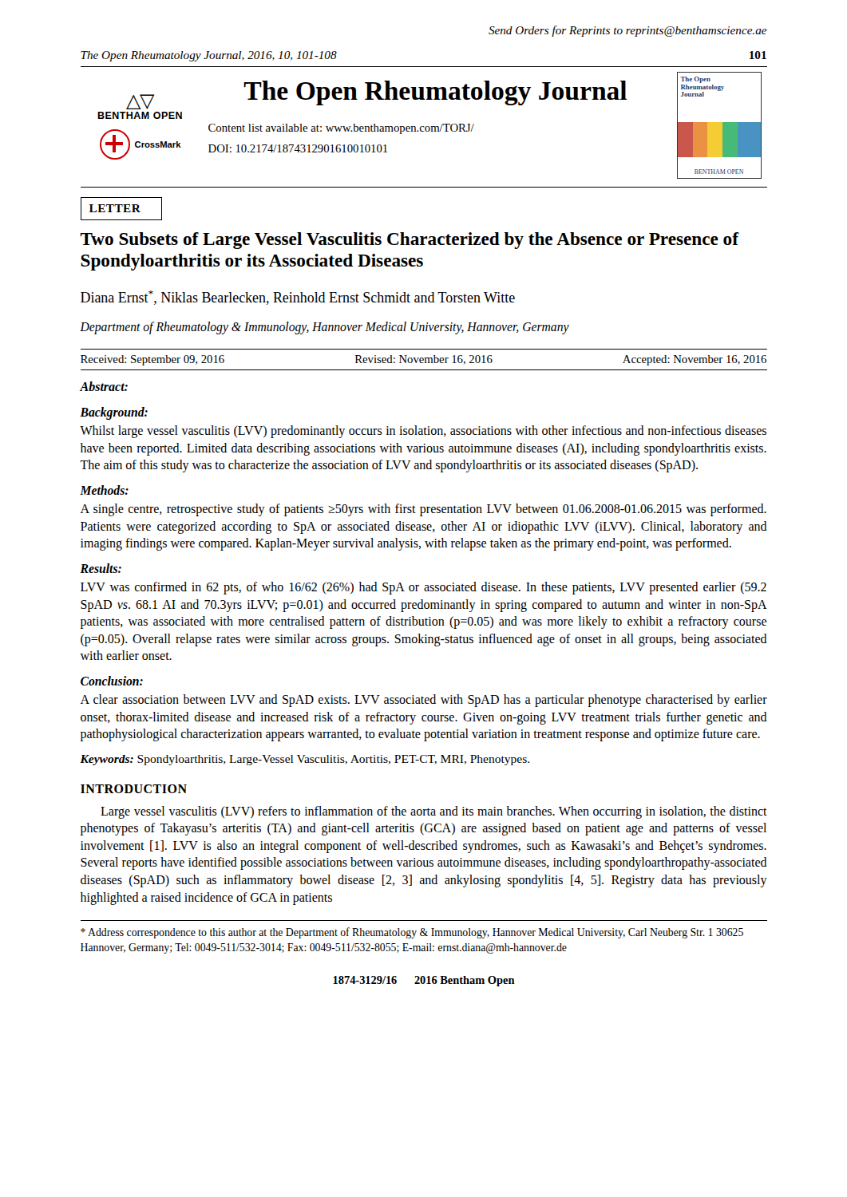Send Orders for Reprints to reprints@benthamscience.ae
The Open Rheumatology Journal, 2016, 10, 101-108 101
△▽
BENTHAM OPEN
CrossMark
The Open Rheumatology Journal
Content list available at: www.benthamopen.com/TORJ/
DOI: 10.2174/1874312901610010101
The Open
Rheumatology
Journal
BENTHAM OPEN
LETTER
Two Subsets of Large Vessel Vasculitis Characterized by the Absence or Presence of Spondyloarthritis or its Associated Diseases
Diana Ernst*, Niklas Bearlecken, Reinhold Ernst Schmidt and Torsten Witte
Department of Rheumatology & Immunology, Hannover Medical University, Hannover, Germany
Received: September 09, 2016 Revised: November 16, 2016 Accepted: November 16, 2016
Abstract:
Background:
Whilst large vessel vasculitis (LVV) predominantly occurs in isolation, associations with other infectious and non-infectious diseases have been reported. Limited data describing associations with various autoimmune diseases (AI), including spondyloarthritis exists. The aim of this study was to characterize the association of LVV and spondyloarthritis or its associated diseases (SpAD).
Methods:
A single centre, retrospective study of patients ≥50yrs with first presentation LVV between 01.06.2008-01.06.2015 was performed. Patients were categorized according to SpA or associated disease, other AI or idiopathic LVV (iLVV). Clinical, laboratory and imaging findings were compared. Kaplan-Meyer survival analysis, with relapse taken as the primary end-point, was performed.
Results:
LVV was confirmed in 62 pts, of who 16/62 (26%) had SpA or associated disease. In these patients, LVV presented earlier (59.2 SpAD vs. 68.1 AI and 70.3yrs iLVV; p=0.01) and occurred predominantly in spring compared to autumn and winter in non-SpA patients, was associated with more centralised pattern of distribution (p=0.05) and was more likely to exhibit a refractory course (p=0.05). Overall relapse rates were similar across groups. Smoking-status influenced age of onset in all groups, being associated with earlier onset.
Conclusion:
A clear association between LVV and SpAD exists. LVV associated with SpAD has a particular phenotype characterised by earlier onset, thorax-limited disease and increased risk of a refractory course. Given on-going LVV treatment trials further genetic and pathophysiological characterization appears warranted, to evaluate potential variation in treatment response and optimize future care.
Keywords: Spondyloarthritis, Large-Vessel Vasculitis, Aortitis, PET-CT, MRI, Phenotypes.
INTRODUCTION
Large vessel vasculitis (LVV) refers to inflammation of the aorta and its main branches. When occurring in isolation, the distinct phenotypes of Takayasu’s arteritis (TA) and giant-cell arteritis (GCA) are assigned based on patient age and patterns of vessel involvement [1]. LVV is also an integral component of well-described syndromes, such as Kawasaki’s and Behçet’s syndromes. Several reports have identified possible associations between various autoimmune diseases, including spondyloarthropathy-associated diseases (SpAD) such as inflammatory bowel disease [2, 3] and ankylosing spondylitis [4, 5]. Registry data has previously highlighted a raised incidence of GCA in patients
* Address correspondence to this author at the Department of Rheumatology & Immunology, Hannover Medical University, Carl Neuberg Str. 1 30625 Hannover, Germany; Tel: 0049-511/532-3014; Fax: 0049-511/532-8055; E-mail: ernst.diana@mh-hannover.de
1874-3129/16 2016 Bentham Open